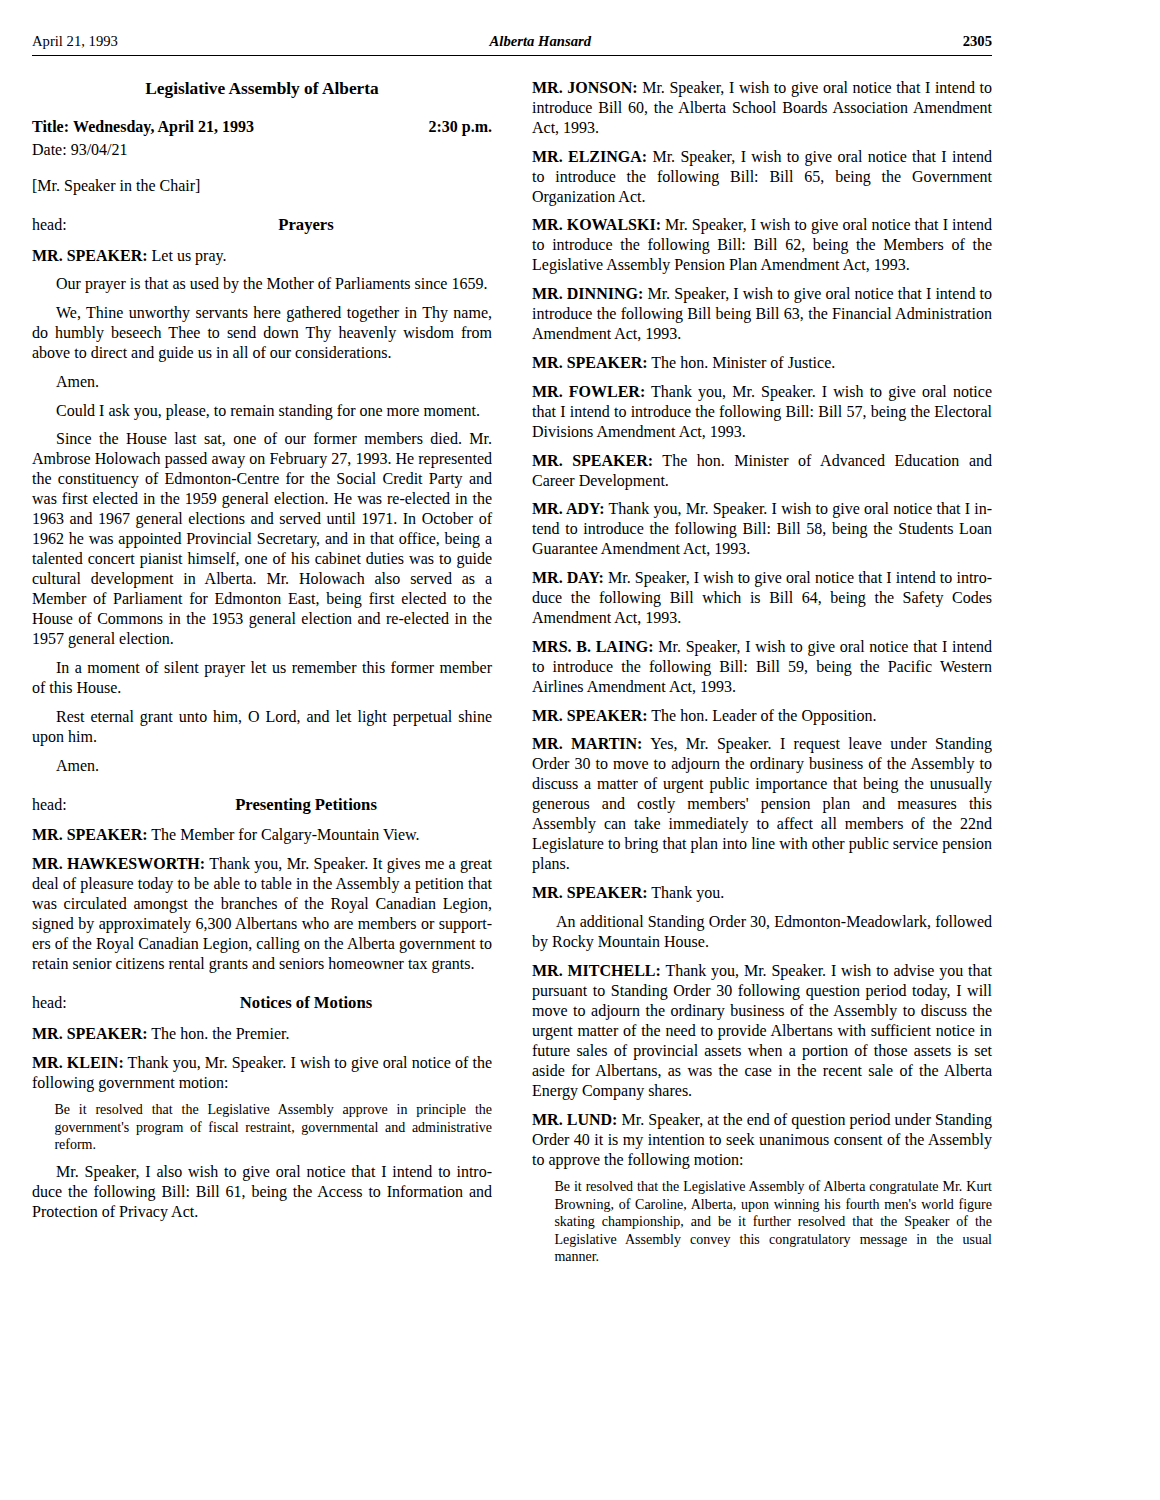April 21, 1993 Alberta Hansard 2305
Legislative Assembly of Alberta
Title: Wednesday, April 21, 1993 2:30 p.m.
Date: 93/04/21
[Mr. Speaker in the Chair]
head: Prayers
MR. SPEAKER: Let us pray.
Our prayer is that as used by the Mother of Parliaments since 1659.
We, Thine unworthy servants here gathered together in Thy name, do humbly beseech Thee to send down Thy heavenly wisdom from above to direct and guide us in all of our considerations.
Amen.
Could I ask you, please, to remain standing for one more moment.
Since the House last sat, one of our former members died. Mr. Ambrose Holowach passed away on February 27, 1993. He represented the constituency of Edmonton-Centre for the Social Credit Party and was first elected in the 1959 general election. He was re-elected in the 1963 and 1967 general elections and served until 1971. In October of 1962 he was appointed Provincial Secretary, and in that office, being a talented concert pianist himself, one of his cabinet duties was to guide cultural development in Alberta. Mr. Holowach also served as a Member of Parliament for Edmonton East, being first elected to the House of Commons in the 1953 general election and re-elected in the 1957 general election.
In a moment of silent prayer let us remember this former member of this House.
Rest eternal grant unto him, O Lord, and let light perpetual shine upon him.
Amen.
head: Presenting Petitions
MR. SPEAKER: The Member for Calgary-Mountain View.
MR. HAWKESWORTH: Thank you, Mr. Speaker. It gives me a great deal of pleasure today to be able to table in the Assembly a petition that was circulated amongst the branches of the Royal Canadian Legion, signed by approximately 6,300 Albertans who are members or supporters of the Royal Canadian Legion, calling on the Alberta government to retain senior citizens rental grants and seniors homeowner tax grants.
head: Notices of Motions
MR. SPEAKER: The hon. the Premier.
MR. KLEIN: Thank you, Mr. Speaker. I wish to give oral notice of the following government motion:
Be it resolved that the Legislative Assembly approve in principle the government's program of fiscal restraint, governmental and administrative reform.
Mr. Speaker, I also wish to give oral notice that I intend to introduce the following Bill: Bill 61, being the Access to Information and Protection of Privacy Act.
MR. JONSON: Mr. Speaker, I wish to give oral notice that I intend to introduce Bill 60, the Alberta School Boards Association Amendment Act, 1993.
MR. ELZINGA: Mr. Speaker, I wish to give oral notice that I intend to introduce the following Bill: Bill 65, being the Government Organization Act.
MR. KOWALSKI: Mr. Speaker, I wish to give oral notice that I intend to introduce the following Bill: Bill 62, being the Members of the Legislative Assembly Pension Plan Amendment Act, 1993.
MR. DINNING: Mr. Speaker, I wish to give oral notice that I intend to introduce the following Bill being Bill 63, the Financial Administration Amendment Act, 1993.
MR. SPEAKER: The hon. Minister of Justice.
MR. FOWLER: Thank you, Mr. Speaker. I wish to give oral notice that I intend to introduce the following Bill: Bill 57, being the Electoral Divisions Amendment Act, 1993.
MR. SPEAKER: The hon. Minister of Advanced Education and Career Development.
MR. ADY: Thank you, Mr. Speaker. I wish to give oral notice that I intend to introduce the following Bill: Bill 58, being the Students Loan Guarantee Amendment Act, 1993.
MR. DAY: Mr. Speaker, I wish to give oral notice that I intend to introduce the following Bill which is Bill 64, being the Safety Codes Amendment Act, 1993.
MRS. B. LAING: Mr. Speaker, I wish to give oral notice that I intend to introduce the following Bill: Bill 59, being the Pacific Western Airlines Amendment Act, 1993.
MR. SPEAKER: The hon. Leader of the Opposition.
MR. MARTIN: Yes, Mr. Speaker. I request leave under Standing Order 30 to move to adjourn the ordinary business of the Assembly to discuss a matter of urgent public importance that being the unusually generous and costly members' pension plan and measures this Assembly can take immediately to affect all members of the 22nd Legislature to bring that plan into line with other public service pension plans.
MR. SPEAKER: Thank you.
An additional Standing Order 30, Edmonton-Meadowlark, followed by Rocky Mountain House.
MR. MITCHELL: Thank you, Mr. Speaker. I wish to advise you that pursuant to Standing Order 30 following question period today, I will move to adjourn the ordinary business of the Assembly to discuss the urgent matter of the need to provide Albertans with sufficient notice in future sales of provincial assets when a portion of those assets is set aside for Albertans, as was the case in the recent sale of the Alberta Energy Company shares.
MR. LUND: Mr. Speaker, at the end of question period under Standing Order 40 it is my intention to seek unanimous consent of the Assembly to approve the following motion:
Be it resolved that the Legislative Assembly of Alberta congratulate Mr. Kurt Browning, of Caroline, Alberta, upon winning his fourth men's world figure skating championship, and be it further resolved that the Speaker of the Legislative Assembly convey this congratulatory message in the usual manner.